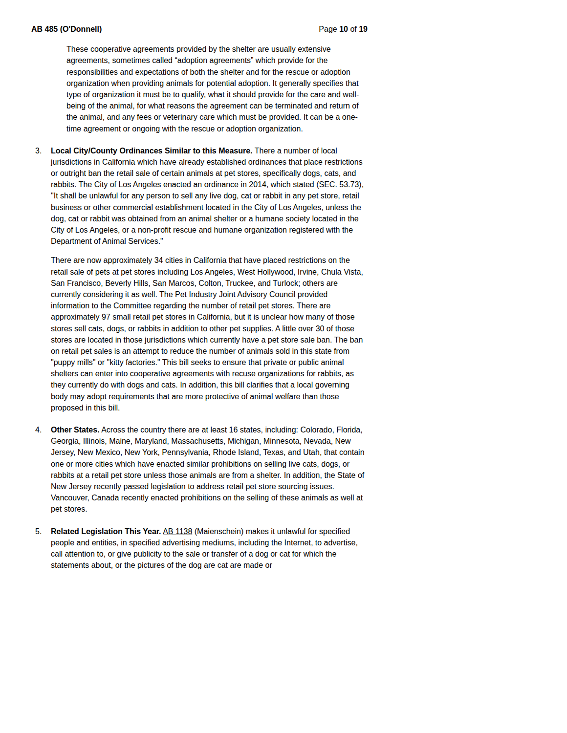AB 485 (O'Donnell)
Page 10 of 19
These cooperative agreements provided by the shelter are usually extensive agreements, sometimes called “adoption agreements” which provide for the responsibilities and expectations of both the shelter and for the rescue or adoption organization when providing animals for potential adoption. It generally specifies that type of organization it must be to qualify, what it should provide for the care and well-being of the animal, for what reasons the agreement can be terminated and return of the animal, and any fees or veterinary care which must be provided. It can be a one-time agreement or ongoing with the rescue or adoption organization.
3.
Local City/County Ordinances Similar to this Measure. There a number of local jurisdictions in California which have already established ordinances that place restrictions or outright ban the retail sale of certain animals at pet stores, specifically dogs, cats, and rabbits. The City of Los Angeles enacted an ordinance in 2014, which stated (SEC. 53.73), "It shall be unlawful for any person to sell any live dog, cat or rabbit in any pet store, retail business or other commercial establishment located in the City of Los Angeles, unless the dog, cat or rabbit was obtained from an animal shelter or a humane society located in the City of Los Angeles, or a non-profit rescue and humane organization registered with the Department of Animal Services."
There are now approximately 34 cities in California that have placed restrictions on the retail sale of pets at pet stores including Los Angeles, West Hollywood, Irvine, Chula Vista, San Francisco, Beverly Hills, San Marcos, Colton, Truckee, and Turlock; others are currently considering it as well. The Pet Industry Joint Advisory Council provided information to the Committee regarding the number of retail pet stores. There are approximately 97 small retail pet stores in California, but it is unclear how many of those stores sell cats, dogs, or rabbits in addition to other pet supplies. A little over 30 of those stores are located in those jurisdictions which currently have a pet store sale ban. The ban on retail pet sales is an attempt to reduce the number of animals sold in this state from "puppy mills" or "kitty factories." This bill seeks to ensure that private or public animal shelters can enter into cooperative agreements with recuse organizations for rabbits, as they currently do with dogs and cats. In addition, this bill clarifies that a local governing body may adopt requirements that are more protective of animal welfare than those proposed in this bill.
4.
Other States. Across the country there are at least 16 states, including: Colorado, Florida, Georgia, Illinois, Maine, Maryland, Massachusetts, Michigan, Minnesota, Nevada, New Jersey, New Mexico, New York, Pennsylvania, Rhode Island, Texas, and Utah, that contain one or more cities which have enacted similar prohibitions on selling live cats, dogs, or rabbits at a retail pet store unless those animals are from a shelter. In addition, the State of New Jersey recently passed legislation to address retail pet store sourcing issues. Vancouver, Canada recently enacted prohibitions on the selling of these animals as well at pet stores.
5.
Related Legislation This Year. AB 1138 (Maienschein) makes it unlawful for specified people and entities, in specified advertising mediums, including the Internet, to advertise, call attention to, or give publicity to the sale or transfer of a dog or cat for which the statements about, or the pictures of the dog are cat are made or